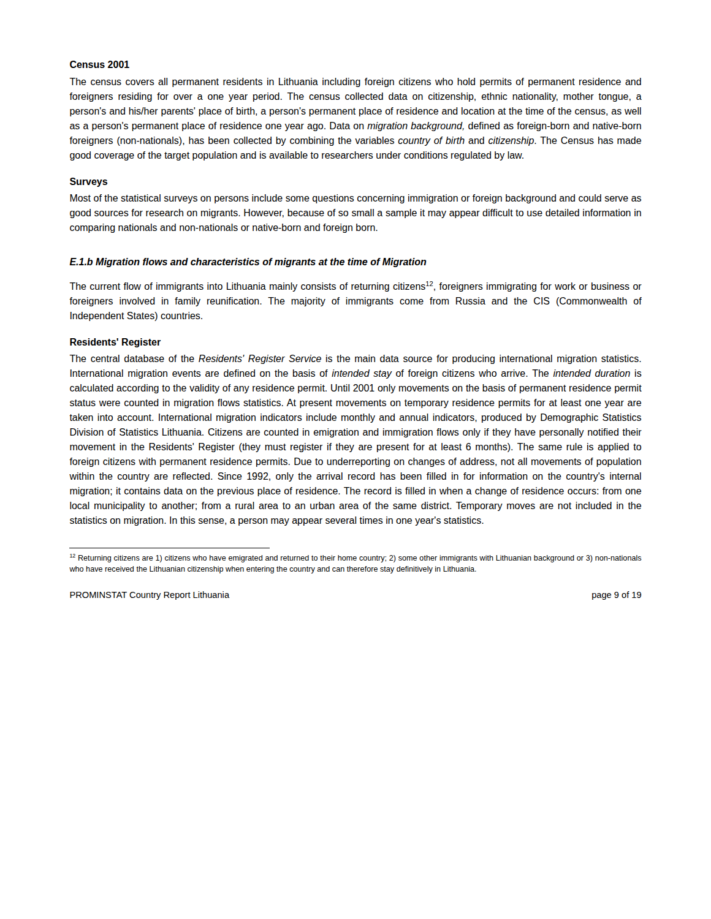Census 2001
The census covers all permanent residents in Lithuania including foreign citizens who hold permits of permanent residence and foreigners residing for over a one year period. The census collected data on citizenship, ethnic nationality, mother tongue, a person's and his/her parents' place of birth, a person's permanent place of residence and location at the time of the census, as well as a person's permanent place of residence one year ago. Data on migration background, defined as foreign-born and native-born foreigners (non-nationals), has been collected by combining the variables country of birth and citizenship. The Census has made good coverage of the target population and is available to researchers under conditions regulated by law.
Surveys
Most of the statistical surveys on persons include some questions concerning immigration or foreign background and could serve as good sources for research on migrants. However, because of so small a sample it may appear difficult to use detailed information in comparing nationals and non-nationals or native-born and foreign born.
E.1.b Migration flows and characteristics of migrants at the time of Migration
The current flow of immigrants into Lithuania mainly consists of returning citizens12, foreigners immigrating for work or business or foreigners involved in family reunification. The majority of immigrants come from Russia and the CIS (Commonwealth of Independent States) countries.
Residents' Register
The central database of the Residents' Register Service is the main data source for producing international migration statistics. International migration events are defined on the basis of intended stay of foreign citizens who arrive. The intended duration is calculated according to the validity of any residence permit. Until 2001 only movements on the basis of permanent residence permit status were counted in migration flows statistics. At present movements on temporary residence permits for at least one year are taken into account. International migration indicators include monthly and annual indicators, produced by Demographic Statistics Division of Statistics Lithuania. Citizens are counted in emigration and immigration flows only if they have personally notified their movement in the Residents' Register (they must register if they are present for at least 6 months). The same rule is applied to foreign citizens with permanent residence permits. Due to underreporting on changes of address, not all movements of population within the country are reflected. Since 1992, only the arrival record has been filled in for information on the country's internal migration; it contains data on the previous place of residence. The record is filled in when a change of residence occurs: from one local municipality to another; from a rural area to an urban area of the same district. Temporary moves are not included in the statistics on migration. In this sense, a person may appear several times in one year's statistics.
12 Returning citizens are 1) citizens who have emigrated and returned to their home country; 2) some other immigrants with Lithuanian background or 3) non-nationals who have received the Lithuanian citizenship when entering the country and can therefore stay definitively in Lithuania.
PROMINSTAT Country Report Lithuania page 9 of 19